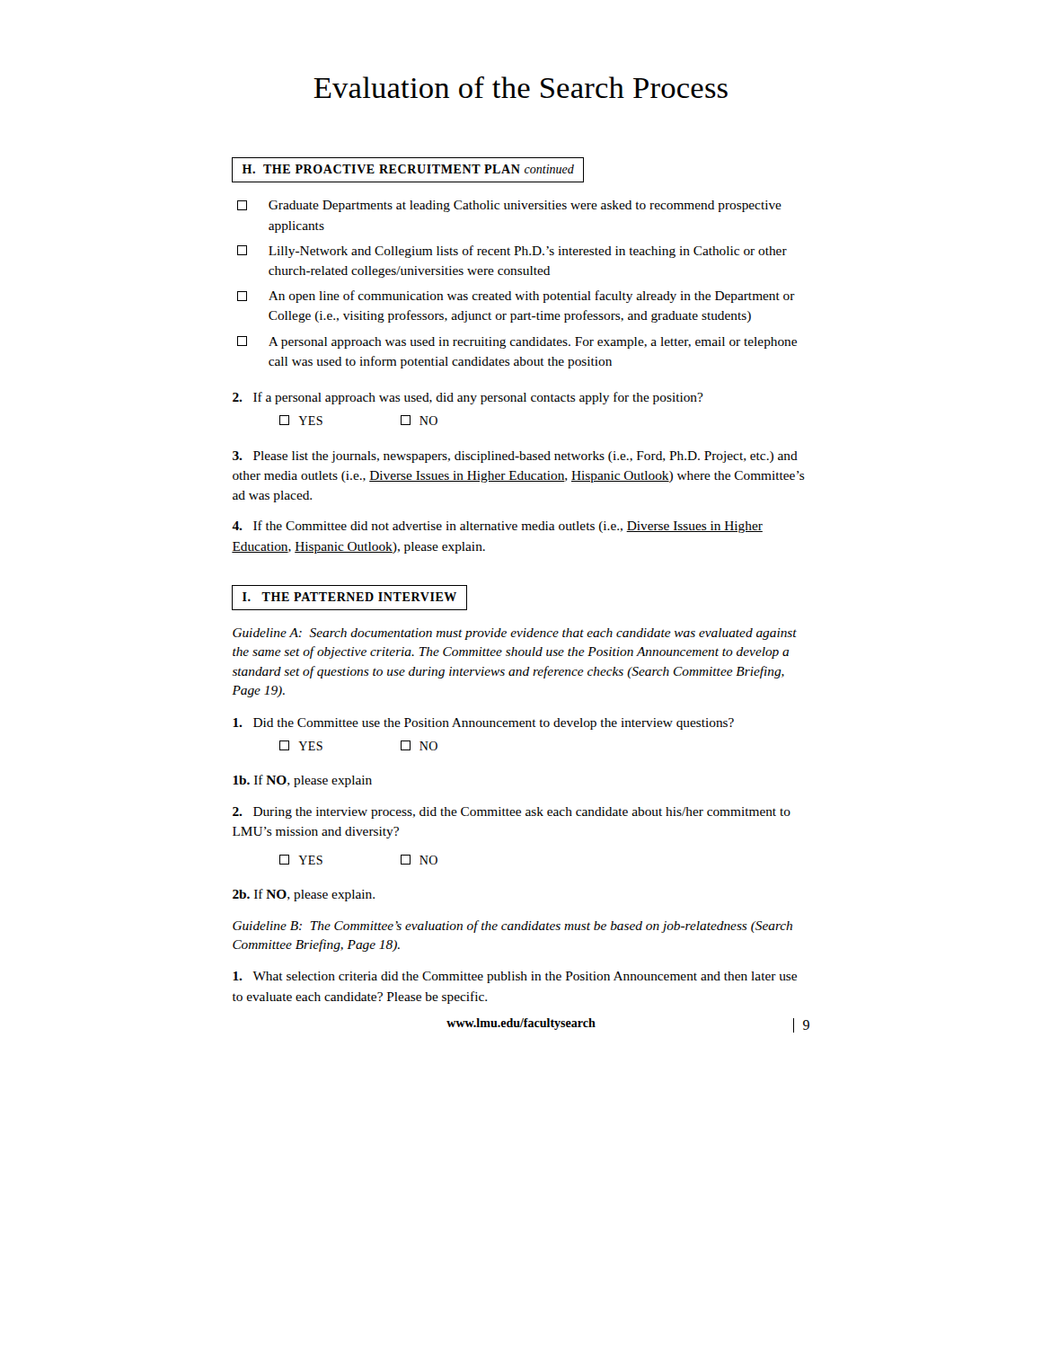Evaluation of the Search Process
H. The Proactive Recruitment Plan continued
Graduate Departments at leading Catholic universities were asked to recommend prospective applicants
Lilly-Network and Collegium lists of recent Ph.D.’s interested in teaching in Catholic or other church-related colleges/universities were consulted
An open line of communication was created with potential faculty already in the Department or College (i.e., visiting professors, adjunct or part-time professors, and graduate students)
A personal approach was used in recruiting candidates. For example, a letter, email or telephone call was used to inform potential candidates about the position
2. If a personal approach was used, did any personal contacts apply for the position?
YES NO
3. Please list the journals, newspapers, disciplined-based networks (i.e., Ford, Ph.D. Project, etc.) and other media outlets (i.e., Diverse Issues in Higher Education, Hispanic Outlook) where the Committee’s ad was placed.
4. If the Committee did not advertise in alternative media outlets (i.e., Diverse Issues in Higher Education, Hispanic Outlook), please explain.
I. The Patterned Interview
Guideline A: Search documentation must provide evidence that each candidate was evaluated against the same set of objective criteria. The Committee should use the Position Announcement to develop a standard set of questions to use during interviews and reference checks (Search Committee Briefing, Page 19).
1. Did the Committee use the Position Announcement to develop the interview questions?
YES NO
1b. If NO, please explain
2. During the interview process, did the Committee ask each candidate about his/her commitment to LMU’s mission and diversity?
YES NO
2b. If NO, please explain.
Guideline B: The Committee’s evaluation of the candidates must be based on job-relatedness (Search Committee Briefing, Page 18).
1. What selection criteria did the Committee publish in the Position Announcement and then later use to evaluate each candidate? Please be specific.
www.lmu.edu/facultysearch
9